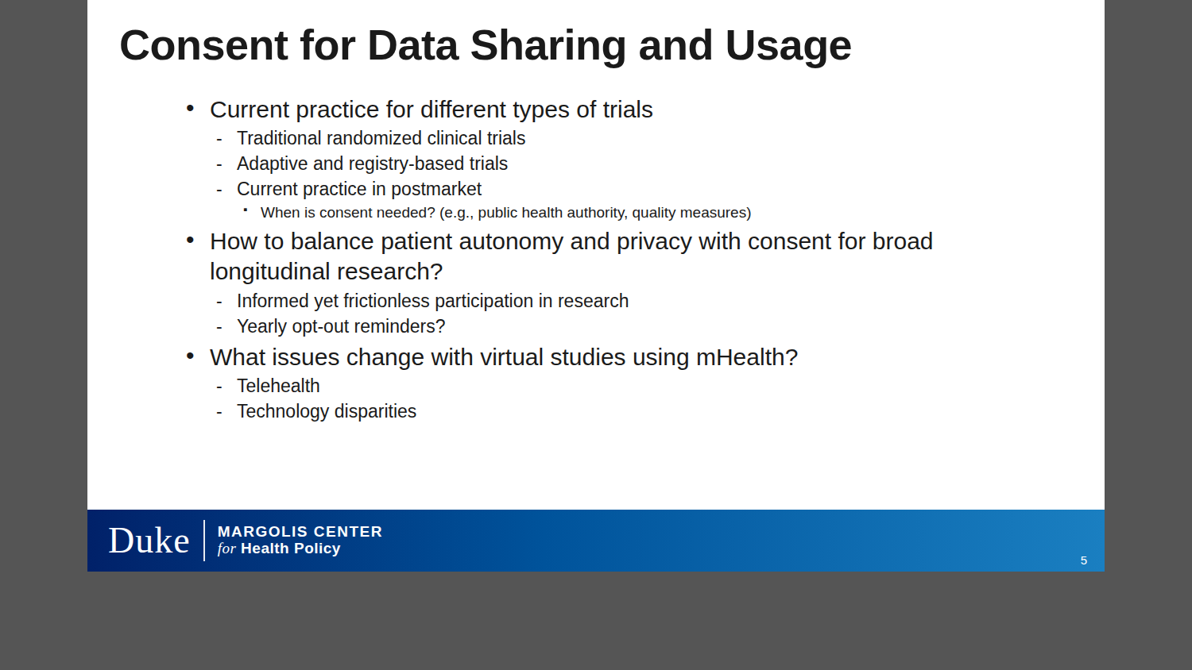Consent for Data Sharing and Usage
Current practice for different types of trials
Traditional randomized clinical trials
Adaptive and registry-based trials
Current practice in postmarket
When is consent needed? (e.g., public health authority, quality measures)
How to balance patient autonomy and privacy with consent for broad longitudinal research?
Informed yet frictionless participation in research
Yearly opt-out reminders?
What issues change with virtual studies using mHealth?
Telehealth
Technology disparities
Duke
MARGOLIS CENTER
for Health Policy
5